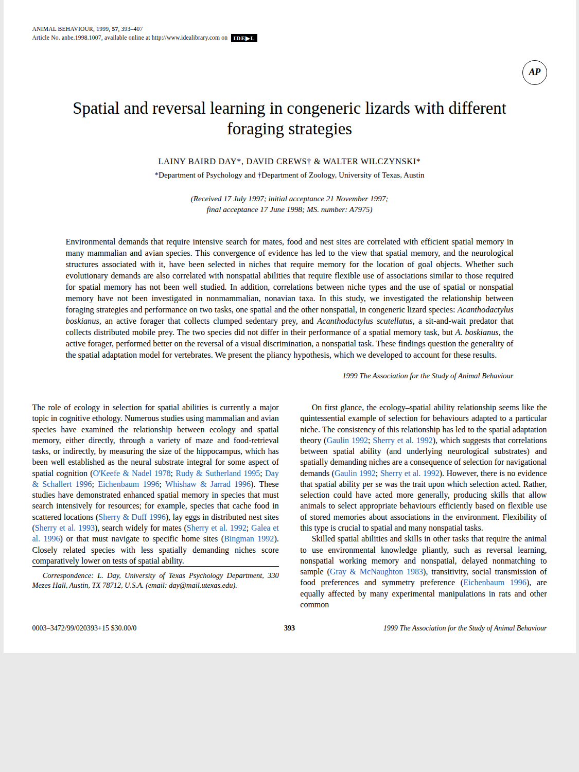ANIMAL BEHAVIOUR, 1999, 57, 393–407
Article No. anbe.1998.1007, available online at http://www.idealibrary.com on IDE▶L
AP
Spatial and reversal learning in congeneric lizards with different
foraging strategies
LAINY BAIRD DAY*, DAVID CREWS† & WALTER WILCZYNSKI*
*Department of Psychology and †Department of Zoology, University of Texas, Austin
(Received 17 July 1997; initial acceptance 21 November 1997;
final acceptance 17 June 1998; MS. number: A7975)
Environmental demands that require intensive search for mates, food and nest sites are correlated with efficient spatial memory in many mammalian and avian species. This convergence of evidence has led to the view that spatial memory, and the neurological structures associated with it, have been selected in niches that require memory for the location of goal objects. Whether such evolutionary demands are also correlated with nonspatial abilities that require flexible use of associations similar to those required for spatial memory has not been well studied. In addition, correlations between niche types and the use of spatial or nonspatial memory have not been investigated in nonmammalian, nonavian taxa. In this study, we investigated the relationship between foraging strategies and performance on two tasks, one spatial and the other nonspatial, in congeneric lizard species: Acanthodactylus boskianus, an active forager that collects clumped sedentary prey, and Acanthodactylus scutellatus, a sit-and-wait predator that collects distributed mobile prey. The two species did not differ in their performance of a spatial memory task, but A. boskianus, the active forager, performed better on the reversal of a visual discrimination, a nonspatial task. These findings question the generality of the spatial adaptation model for vertebrates. We present the pliancy hypothesis, which we developed to account for these results.
1999 The Association for the Study of Animal Behaviour
The role of ecology in selection for spatial abilities is currently a major topic in cognitive ethology. Numerous studies using mammalian and avian species have examined the relationship between ecology and spatial memory, either directly, through a variety of maze and food-retrieval tasks, or indirectly, by measuring the size of the hippocampus, which has been well established as the neural substrate integral for some aspect of spatial cognition (O'Keefe & Nadel 1978; Rudy & Sutherland 1995; Day & Schallert 1996; Eichenbaum 1996; Whishaw & Jarrad 1996). These studies have demonstrated enhanced spatial memory in species that must search intensively for resources; for example, species that cache food in scattered locations (Sherry & Duff 1996), lay eggs in distributed nest sites (Sherry et al. 1993), search widely for mates (Sherry et al. 1992; Galea et al. 1996) or that must navigate to specific home sites (Bingman 1992). Closely related species with less spatially demanding niches score comparatively lower on tests of spatial ability.
Correspondence: L. Day, University of Texas Psychology Department, 330 Mezes Hall, Austin, TX 78712, U.S.A. (email: day@mail.utexas.edu).
On first glance, the ecology–spatial ability relationship seems like the quintessential example of selection for behaviours adapted to a particular niche. The consistency of this relationship has led to the spatial adaptation theory (Gaulin 1992; Sherry et al. 1992), which suggests that correlations between spatial ability (and underlying neurological substrates) and spatially demanding niches are a consequence of selection for navigational demands (Gaulin 1992; Sherry et al. 1992). However, there is no evidence that spatial ability per se was the trait upon which selection acted. Rather, selection could have acted more generally, producing skills that allow animals to select appropriate behaviours efficiently based on flexible use of stored memories about associations in the environment. Flexibility of this type is crucial to spatial and many nonspatial tasks.
Skilled spatial abilities and skills in other tasks that require the animal to use environmental knowledge pliantly, such as reversal learning, nonspatial working memory and nonspatial, delayed nonmatching to sample (Gray & McNaughton 1983), transitivity, social transmission of food preferences and symmetry preference (Eichenbaum 1996), are equally affected by many experimental manipulations in rats and other common
0003–3472/99/020393+15 $30.00/0
393
1999 The Association for the Study of Animal Behaviour